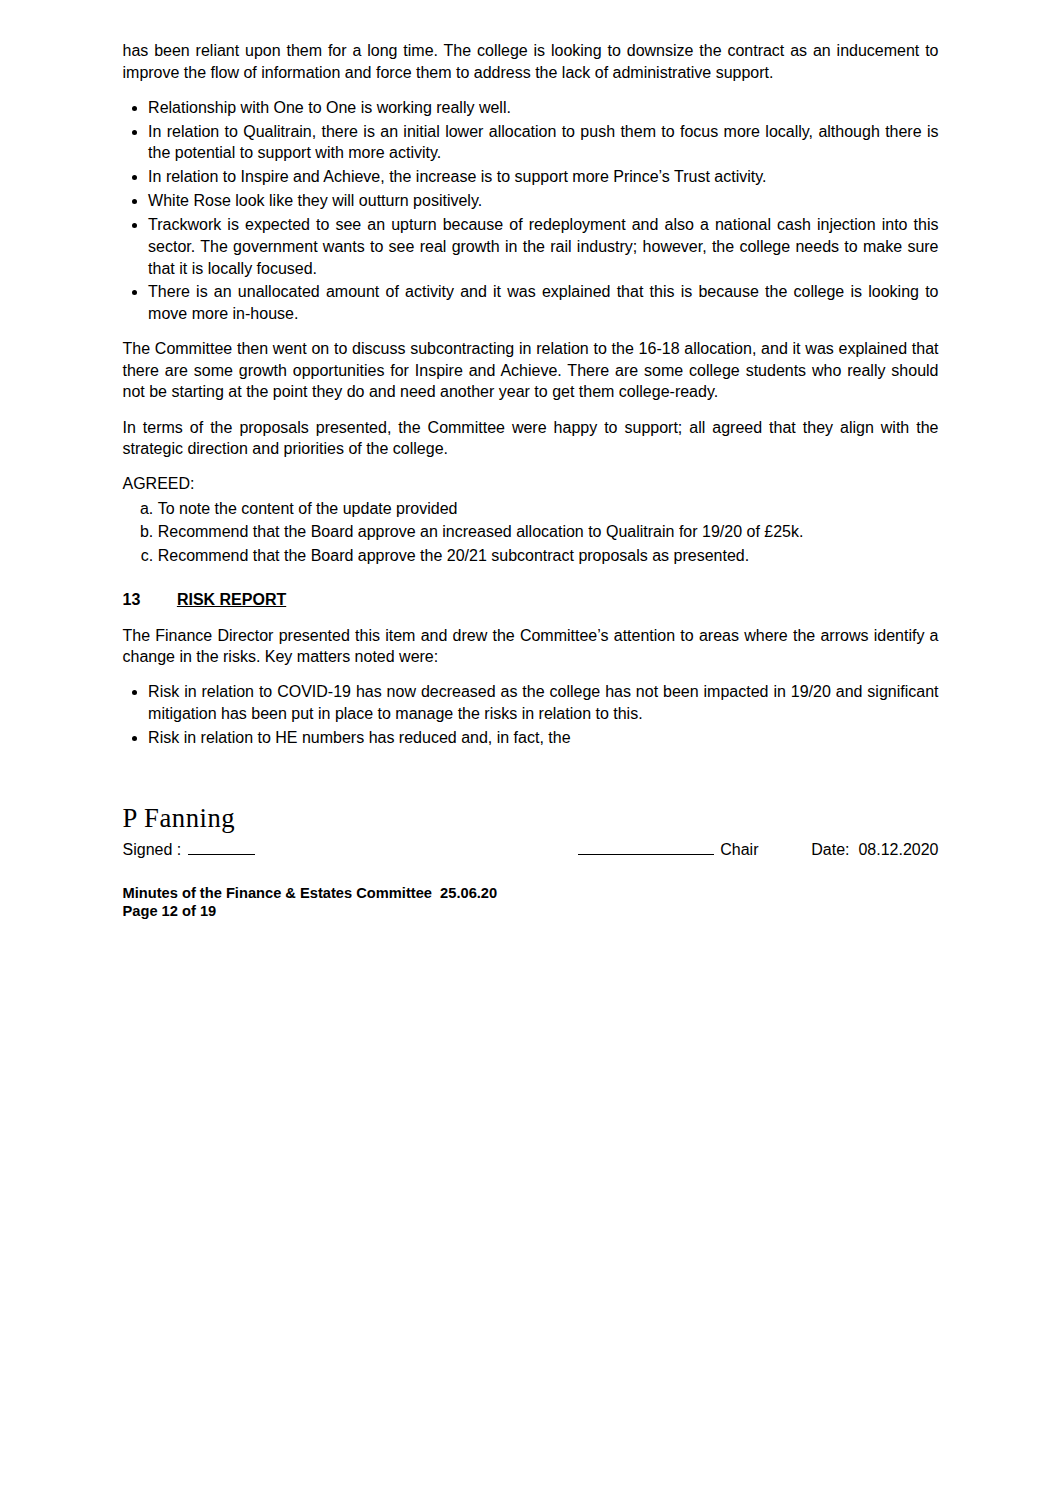has been reliant upon them for a long time. The college is looking to downsize the contract as an inducement to improve the flow of information and force them to address the lack of administrative support.
Relationship with One to One is working really well.
In relation to Qualitrain, there is an initial lower allocation to push them to focus more locally, although there is the potential to support with more activity.
In relation to Inspire and Achieve, the increase is to support more Prince’s Trust activity.
White Rose look like they will outturn positively.
Trackwork is expected to see an upturn because of redeployment and also a national cash injection into this sector. The government wants to see real growth in the rail industry; however, the college needs to make sure that it is locally focused.
There is an unallocated amount of activity and it was explained that this is because the college is looking to move more in-house.
The Committee then went on to discuss subcontracting in relation to the 16-18 allocation, and it was explained that there are some growth opportunities for Inspire and Achieve. There are some college students who really should not be starting at the point they do and need another year to get them college-ready.
In terms of the proposals presented, the Committee were happy to support; all agreed that they align with the strategic direction and priorities of the college.
AGREED:
To note the content of the update provided
Recommend that the Board approve an increased allocation to Qualitrain for 19/20 of £25k.
Recommend that the Board approve the 20/21 subcontract proposals as presented.
13
RISK REPORT
The Finance Director presented this item and drew the Committee’s attention to areas where the arrows identify a change in the risks. Key matters noted were:
Risk in relation to COVID-19 has now decreased as the college has not been impacted in 19/20 and significant mitigation has been put in place to manage the risks in relation to this.
Risk in relation to HE numbers has reduced and, in fact, the
P Fanning
Signed : Chair Date: 08.12.2020
Minutes of the Finance & Estates Committee 25.06.20
Page 12 of 19